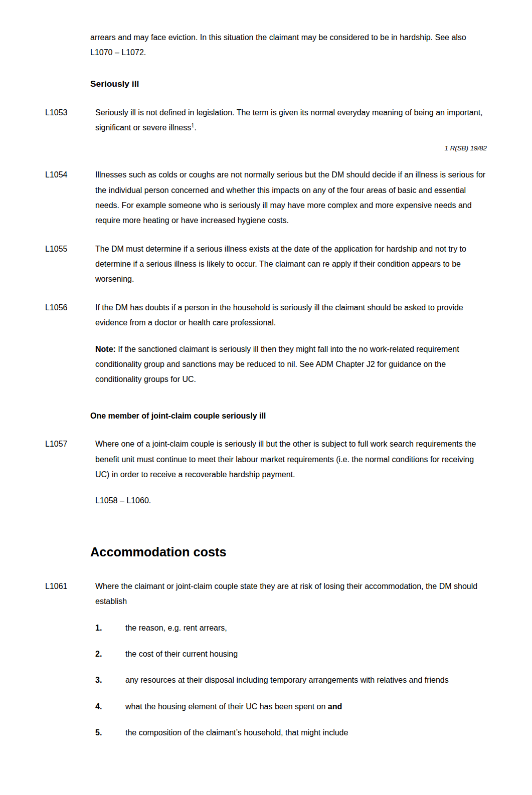arrears and may face eviction. In this situation the claimant may be considered to be in hardship. See also L1070 – L1072.
Seriously ill
L1053
Seriously ill is not defined in legislation. The term is given its normal everyday meaning of being an important, significant or severe illness1.
1 R(SB) 19/82
L1054
Illnesses such as colds or coughs are not normally serious but the DM should decide if an illness is serious for the individual person concerned and whether this impacts on any of the four areas of basic and essential needs. For example someone who is seriously ill may have more complex and more expensive needs and require more heating or have increased hygiene costs.
L1055
The DM must determine if a serious illness exists at the date of the application for hardship and not try to determine if a serious illness is likely to occur. The claimant can re apply if their condition appears to be worsening.
L1056
If the DM has doubts if a person in the household is seriously ill the claimant should be asked to provide evidence from a doctor or health care professional.
Note: If the sanctioned claimant is seriously ill then they might fall into the no work-related requirement conditionality group and sanctions may be reduced to nil. See ADM Chapter J2 for guidance on the conditionality groups for UC.
One member of joint-claim couple seriously ill
L1057
Where one of a joint-claim couple is seriously ill but the other is subject to full work search requirements the benefit unit must continue to meet their labour market requirements (i.e. the normal conditions for receiving UC) in order to receive a recoverable hardship payment.
L1058 – L1060.
Accommodation costs
L1061
Where the claimant or joint-claim couple state they are at risk of losing their accommodation, the DM should establish
the reason, e.g. rent arrears,
the cost of their current housing
any resources at their disposal including temporary arrangements with relatives and friends
what the housing element of their UC has been spent on and
the composition of the claimant’s household, that might include